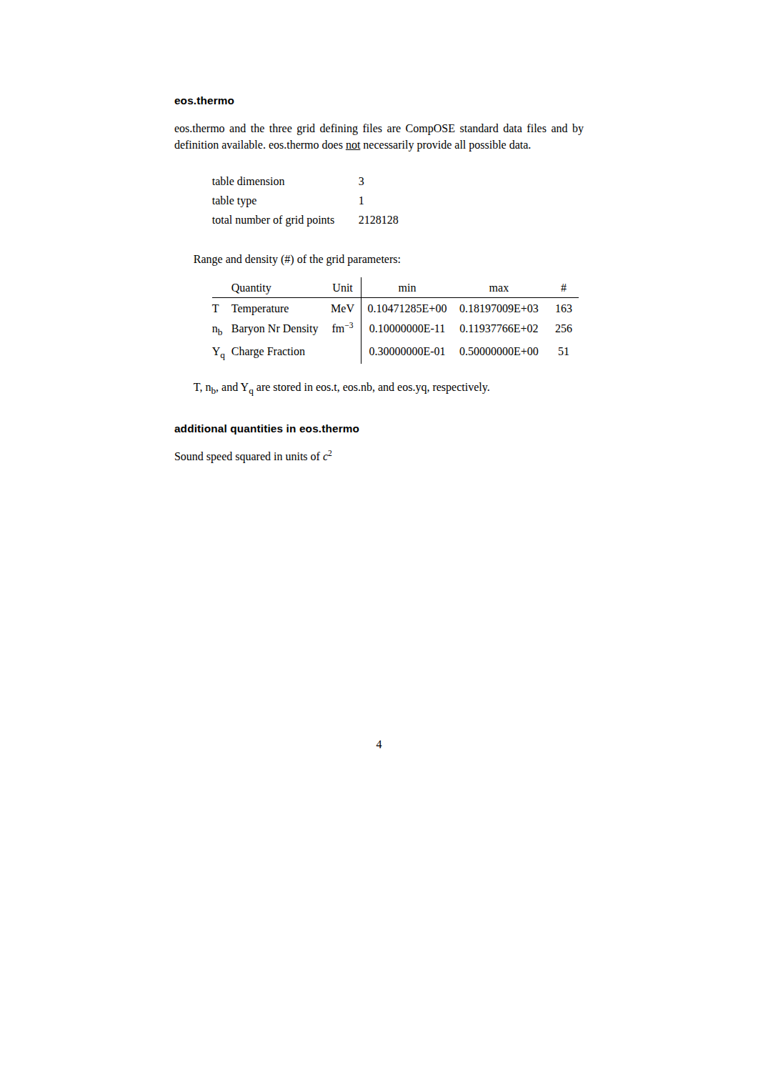eos.thermo
eos.thermo and the three grid defining files are CompOSE standard data files and by definition available. eos.thermo does not necessarily provide all possible data.
| table dimension | 3 |
| table type | 1 |
| total number of grid points | 2128128 |
Range and density (#) of the grid parameters:
| | Quantity | Unit | min | max | # | |
| --- | --- | --- | --- | --- | --- | --- |
| T | Temperature | MeV | 0.10471285E+00 | 0.18197009E+03 | 163 | |
| n b | Baryon Nr Density | fm −3 | 0.10000000E-11 | 0.11937766E+02 | 256 | |
| Y q | Charge Fraction | | 0.30000000E-01 | 0.50000000E+00 | 51 | |
T, nb, and Yq are stored in eos.t, eos.nb, and eos.yq, respectively.
additional quantities in eos.thermo
Sound speed squared in units of c2
4